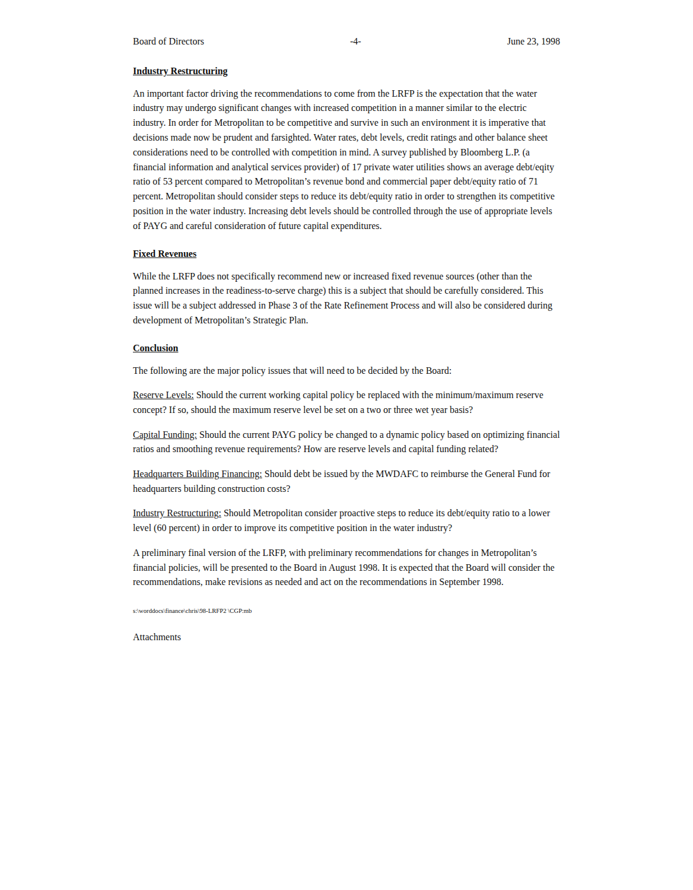Board of Directors -4- June 23, 1998
Industry Restructuring
An important factor driving the recommendations to come from the LRFP is the expectation that the water industry may undergo significant changes with increased competition in a manner similar to the electric industry. In order for Metropolitan to be competitive and survive in such an environment it is imperative that decisions made now be prudent and farsighted. Water rates, debt levels, credit ratings and other balance sheet considerations need to be controlled with competition in mind. A survey published by Bloomberg L.P. (a financial information and analytical services provider) of 17 private water utilities shows an average debt/eqity ratio of 53 percent compared to Metropolitan’s revenue bond and commercial paper debt/equity ratio of 71 percent. Metropolitan should consider steps to reduce its debt/equity ratio in order to strengthen its competitive position in the water industry. Increasing debt levels should be controlled through the use of appropriate levels of PAYG and careful consideration of future capital expenditures.
Fixed Revenues
While the LRFP does not specifically recommend new or increased fixed revenue sources (other than the planned increases in the readiness-to-serve charge) this is a subject that should be carefully considered. This issue will be a subject addressed in Phase 3 of the Rate Refinement Process and will also be considered during development of Metropolitan’s Strategic Plan.
Conclusion
The following are the major policy issues that will need to be decided by the Board:
Reserve Levels: Should the current working capital policy be replaced with the minimum/maximum reserve concept? If so, should the maximum reserve level be set on a two or three wet year basis?
Capital Funding: Should the current PAYG policy be changed to a dynamic policy based on optimizing financial ratios and smoothing revenue requirements? How are reserve levels and capital funding related?
Headquarters Building Financing: Should debt be issued by the MWDAFC to reimburse the General Fund for headquarters building construction costs?
Industry Restructuring: Should Metropolitan consider proactive steps to reduce its debt/equity ratio to a lower level (60 percent) in order to improve its competitive position in the water industry?
A preliminary final version of the LRFP, with preliminary recommendations for changes in Metropolitan’s financial policies, will be presented to the Board in August 1998. It is expected that the Board will consider the recommendations, make revisions as needed and act on the recommendations in September 1998.
s:\worddocs\finance\chris\98-LRFP2 \CGP:mb
Attachments